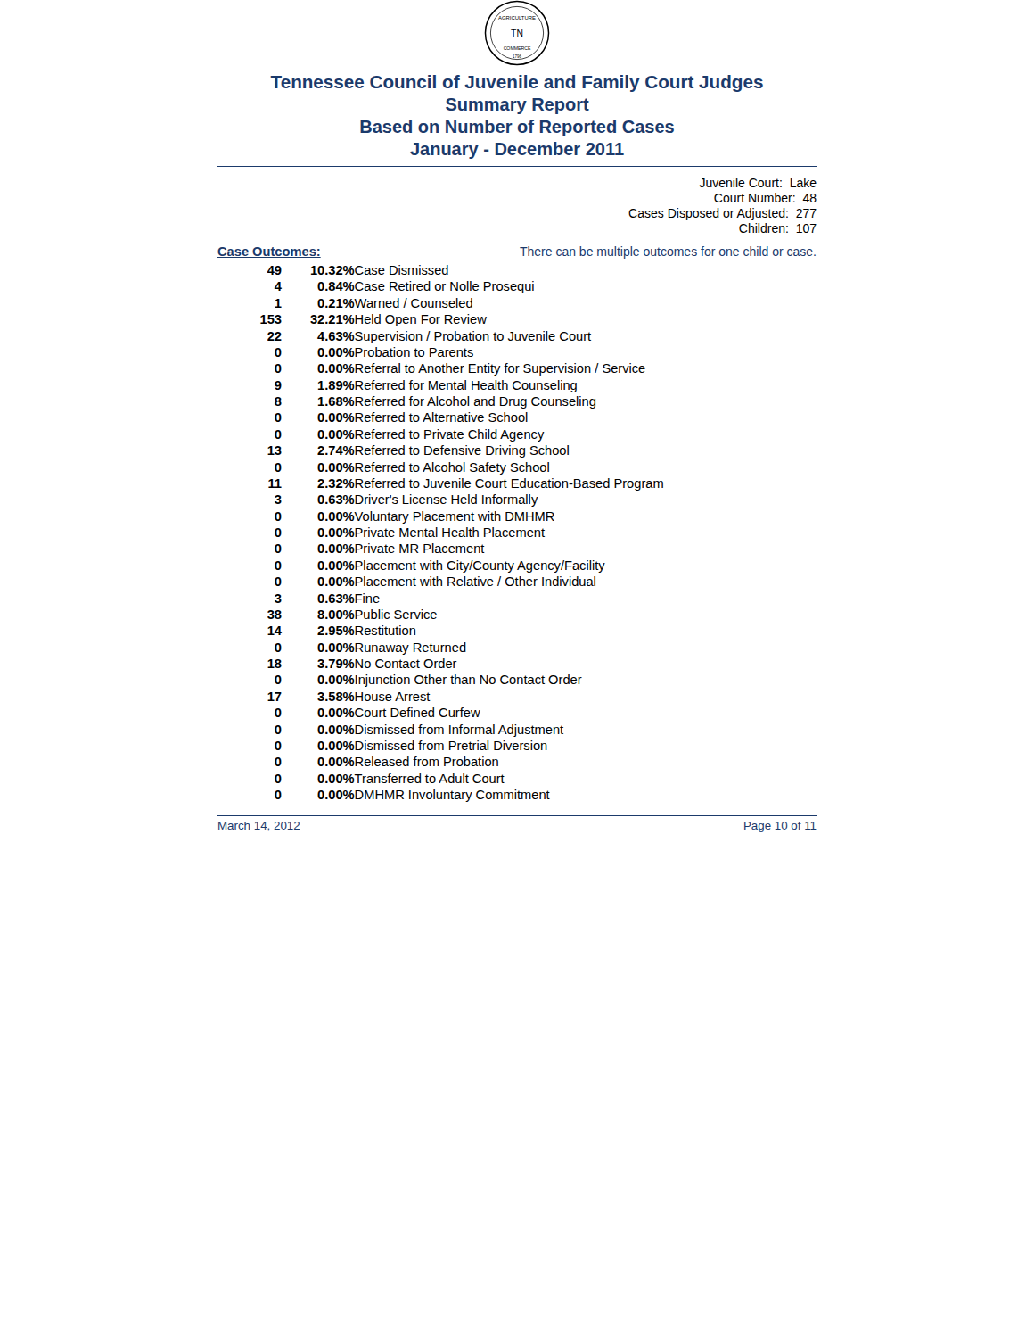Tennessee Council of Juvenile and Family Court Judges
Summary Report
Based on Number of Reported Cases
January - December 2011
Juvenile Court: Lake
Court Number: 48
Cases Disposed or Adjusted: 277
Children: 107
Case Outcomes:
There can be multiple outcomes for one child or case.
| 49 | 10.32% | Case Dismissed |
| 4 | 0.84% | Case Retired or Nolle Prosequi |
| 1 | 0.21% | Warned / Counseled |
| 153 | 32.21% | Held Open For Review |
| 22 | 4.63% | Supervision / Probation to Juvenile Court |
| 0 | 0.00% | Probation to Parents |
| 0 | 0.00% | Referral to Another Entity for Supervision / Service |
| 9 | 1.89% | Referred for Mental Health Counseling |
| 8 | 1.68% | Referred for Alcohol and Drug Counseling |
| 0 | 0.00% | Referred to Alternative School |
| 0 | 0.00% | Referred to Private Child Agency |
| 13 | 2.74% | Referred to Defensive Driving School |
| 0 | 0.00% | Referred to Alcohol Safety School |
| 11 | 2.32% | Referred to Juvenile Court Education-Based Program |
| 3 | 0.63% | Driver's License Held Informally |
| 0 | 0.00% | Voluntary Placement with DMHMR |
| 0 | 0.00% | Private Mental Health Placement |
| 0 | 0.00% | Private MR Placement |
| 0 | 0.00% | Placement with City/County Agency/Facility |
| 0 | 0.00% | Placement with Relative / Other Individual |
| 3 | 0.63% | Fine |
| 38 | 8.00% | Public Service |
| 14 | 2.95% | Restitution |
| 0 | 0.00% | Runaway Returned |
| 18 | 3.79% | No Contact Order |
| 0 | 0.00% | Injunction Other than No Contact Order |
| 17 | 3.58% | House Arrest |
| 0 | 0.00% | Court Defined Curfew |
| 0 | 0.00% | Dismissed from Informal Adjustment |
| 0 | 0.00% | Dismissed from Pretrial Diversion |
| 0 | 0.00% | Released from Probation |
| 0 | 0.00% | Transferred to Adult Court |
| 0 | 0.00% | DMHMR Involuntary Commitment |
March 14, 2012
Page 10 of 11